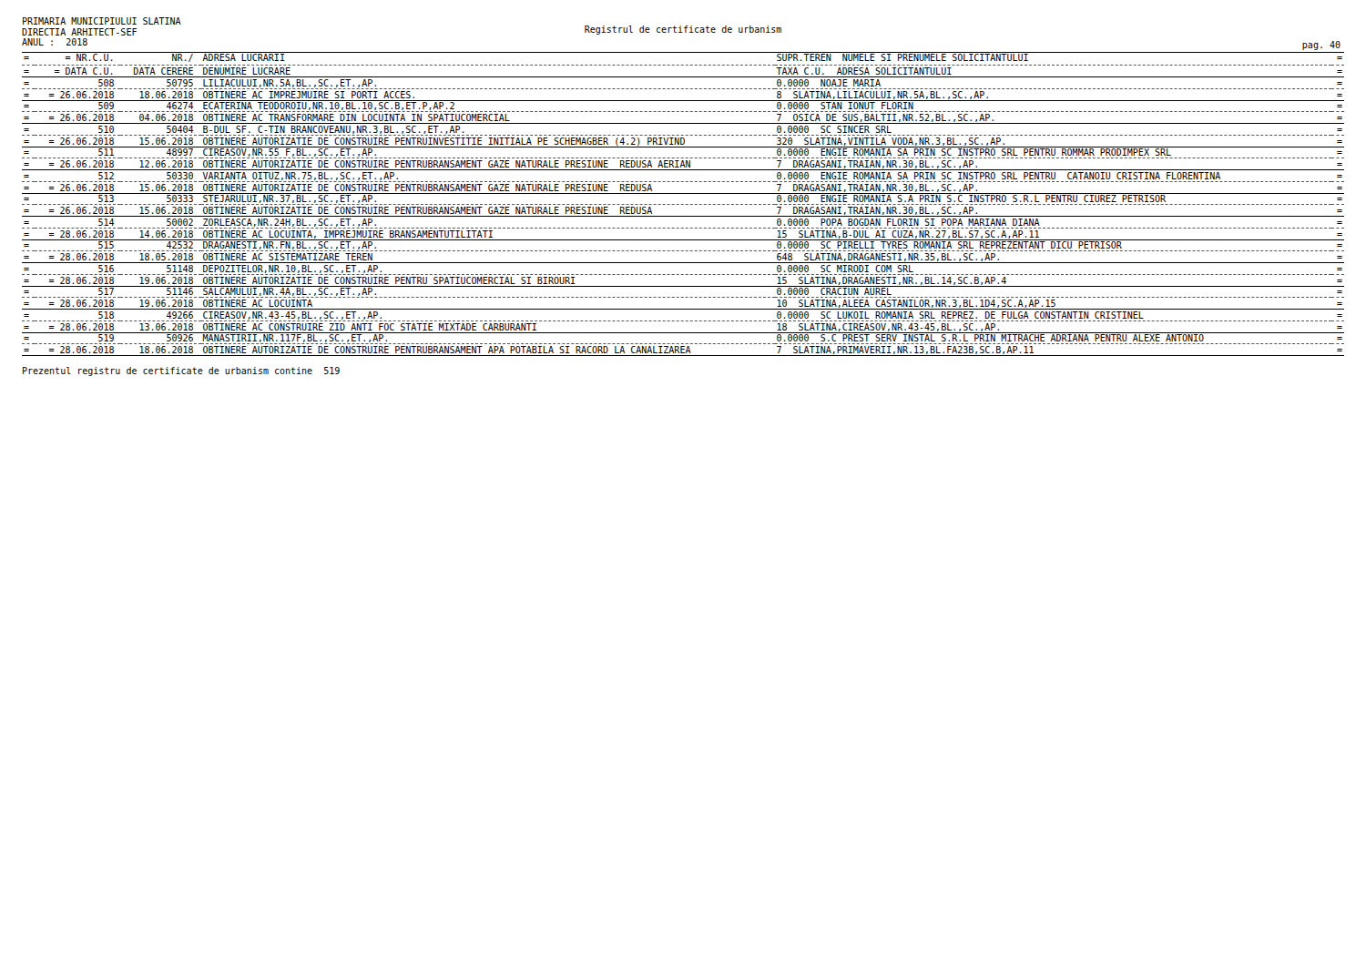PRIMARIA MUNICIPIULUI SLATINA DIRECTIA ARHITECT-SEF ANUL : 2018
Registrul de certificate de urbanism
pag. 40
| = | = NR.C.U. | NR./ | ADRESA LUCRARII | SUPR.TEREN NUMELE SI PRENUMELE SOLICITANTULUI | = |
| = | = DATA C.U. | DATA CERERE | DENUMIRE LUCRARE | TAXA C.U. ADRESA SOLICITANTULUI | = |
| = | 508 | 50795 | LILIACULUI,NR.5A,BL.,SC.,ET.,AP. | 0.0000 NOAJE MARIA | = |
| = | = 26.06.2018 | 18.06.2018 | OBTINERE AC IMPREJMUIRE SI PORTI ACCES. | 8 SLATINA,LILIACULUI,NR.5A,BL.,SC.,AP. | = |
| = | 509 | 46274 | ECATERINA TEODOROIU,NR.10,BL.10,SC.B,ET.P,AP.2 | 0.0000 STAN IONUT FLORIN | = |
| = | = 26.06.2018 | 04.06.2018 | OBTINERE AC TRANSFORMARE DIN LOCUINTA IN SPATIUCOMERCIAL | 7 OSICA DE SUS,BALTII,NR.52,BL.,SC.,AP. | = |
| = | 510 | 50404 | B-DUL SF. C-TIN BRANCOVEANU,NR.3,BL.,SC.,ET.,AP. | 0.0000 SC SINCER SRL | = |
| = | = 26.06.2018 | 15.06.2018 | OBTINERE AUTORIZATIE DE CONSTRUIRE PENTRUINVESTITIE INITIALA PE SCHEMAGBER (4.2) PRIVIND | 320 SLATINA,VINTILA VODA,NR.3,BL.,SC.,AP. | = |
| = | 511 | 48997 | CIREASOV,NR.55 F,BL.,SC.,ET.,AP. | 0.0000 ENGIE ROMANIA SA PRIN SC INSTPRO SRL PENTRU ROMMAR PRODIMPEX SRL | = |
| = | = 26.06.2018 | 12.06.2018 | OBTINERE AUTORIZATIE DE CONSTRUIRE PENTRUBRANSAMENT GAZE NATURALE PRESIUNE REDUSA AERIAN | 7 DRAGASANI,TRAIAN,NR.30,BL.,SC.,AP. | = |
| = | 512 | 50330 | VARIANTA OITUZ,NR.75,BL.,SC.,ET.,AP. | 0.0000 ENGIE ROMANIA SA PRIN SC INSTPRO SRL PENTRU CATANOIU CRISTINA FLORENTINA | = |
| = | = 26.06.2018 | 15.06.2018 | OBTINERE AUTORIZATIE DE CONSTRUIRE PENTRUBRANSAMENT GAZE NATURALE PRESIUNE REDUSA | 7 DRAGASANI,TRAIAN,NR.30,BL.,SC.,AP. | = |
| = | 513 | 50333 | STEJARULUI,NR.37,BL.,SC.,ET.,AP. | 0.0000 ENGIE ROMANIA S.A PRIN S.C INSTPRO S.R.L PENTRU CIUREZ PETRISOR | = |
| = | = 26.06.2018 | 15.06.2018 | OBTINERE AUTORIZATIE DE CONSTRUIRE PENTRUBRANSAMENT GAZE NATURALE PRESIUNE REDUSA | 7 DRAGASANI,TRAIAN,NR.30,BL.,SC.,AP. | = |
| = | 514 | 50002 | ZORLEASCA,NR.24H,BL.,SC.,ET.,AP. | 0.0000 POPA BOGDAN FLORIN SI POPA MARIANA DIANA | = |
| = | = 28.06.2018 | 14.06.2018 | OBTINERE AC LOCUINTA, IMPREJMUIRE BRANSAMENTUTILITATI | 15 SLATINA,B-DUL AI CUZA,NR.27,BL.S7,SC.A,AP.11 | = |
| = | 515 | 42532 | DRAGANESTI,NR.FN,BL.,SC.,ET.,AP. | 0.0000 SC PIRELLI TYRES ROMANIA SRL REPREZENTANT DICU PETRISOR | = |
| = | = 28.06.2018 | 18.05.2018 | OBTINERE AC SISTEMATIZARE TEREN | 648 SLATINA,DRAGANESTI,NR.35,BL.,SC.,AP. | = |
| = | 516 | 51148 | DEPOZITELOR,NR.10,BL.,SC.,ET.,AP. | 0.0000 SC MIRODI COM SRL | = |
| = | = 28.06.2018 | 19.06.2018 | OBTINERE AUTORIZATIE DE CONSTRUIRE PENTRU SPATIUCOMERCIAL SI BIROURI | 15 SLATINA,DRAGANESTI,NR.,BL.14,SC.B,AP.4 | = |
| = | 517 | 51146 | SALCAMULUI,NR.4A,BL.,SC.,ET.,AP. | 0.0000 CRACIUN AUREL | = |
| = | = 28.06.2018 | 19.06.2018 | OBTINERE AC LOCUINTA | 10 SLATINA,ALEEA CASTANILOR,NR.3,BL.1D4,SC.A,AP.15 | = |
| = | 518 | 49266 | CIREASOV,NR.43-45,BL.,SC.,ET.,AP. | 0.0000 SC LUKOIL ROMANIA SRL REPREZ. DE FULGA CONSTANTIN CRISTINEL | = |
| = | = 28.06.2018 | 13.06.2018 | OBTINERE AC CONSTRUIRE ZID ANTI FOC STATIE MIXTADE CARBURANTI | 18 SLATINA,CIREASOV,NR.43-45,BL.,SC.,AP. | = |
| = | 519 | 50926 | MANASTIRII,NR.117F,BL.,SC.,ET.,AP. | 0.0000 S.C PREST SERV INSTAL S.R.L PRIN MITRACHE ADRIANA PENTRU ALEXE ANTONIO | = |
| = | = 28.06.2018 | 18.06.2018 | OBTINERE AUTORIZATIE DE CONSTRUIRE PENTRUBRANSAMENT APA POTABILA SI RACORD LA CANALIZAREA | 7 SLATINA,PRIMAVERII,NR.13,BL.FA23B,SC.B,AP.11 | = |
Prezentul registru de certificate de urbanism contine 519